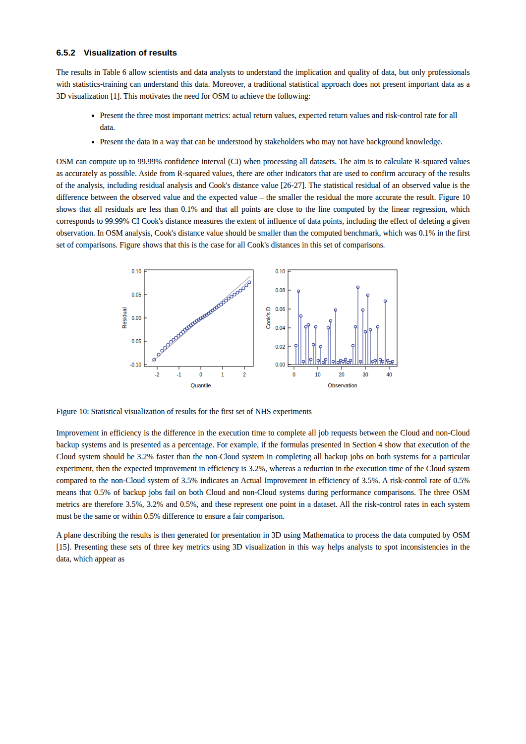6.5.2 Visualization of results
The results in Table 6 allow scientists and data analysts to understand the implication and quality of data, but only professionals with statistics-training can understand this data. Moreover, a traditional statistical approach does not present important data as a 3D visualization [1]. This motivates the need for OSM to achieve the following:
Present the three most important metrics: actual return values, expected return values and risk-control rate for all data.
Present the data in a way that can be understood by stakeholders who may not have background knowledge.
OSM can compute up to 99.99% confidence interval (CI) when processing all datasets. The aim is to calculate R-squared values as accurately as possible. Aside from R-squared values, there are other indicators that are used to confirm accuracy of the results of the analysis, including residual analysis and Cook's distance value [26-27]. The statistical residual of an observed value is the difference between the observed value and the expected value – the smaller the residual the more accurate the result. Figure 10 shows that all residuals are less than 0.1% and that all points are close to the line computed by the linear regression, which corresponds to 99.99% CI Cook's distance measures the extent of influence of data points, including the effect of deleting a given observation. In OSM analysis, Cook's distance value should be smaller than the computed benchmark, which was 0.1% in the first set of comparisons. Figure shows that this is the case for all Cook's distances in this set of comparisons.
0.10 0.05 0.00 -0.05 -0.10 -2 -1 0 1 2 Quantile Residual 0.10 0.08 0.06 0.04 0.02 0.00 0 10 20 30 40 Observation Cook's D
Figure 10: Statistical visualization of results for the first set of NHS experiments
Improvement in efficiency is the difference in the execution time to complete all job requests between the Cloud and non-Cloud backup systems and is presented as a percentage. For example, if the formulas presented in Section 4 show that execution of the Cloud system should be 3.2% faster than the non-Cloud system in completing all backup jobs on both systems for a particular experiment, then the expected improvement in efficiency is 3.2%, whereas a reduction in the execution time of the Cloud system compared to the non-Cloud system of 3.5% indicates an Actual Improvement in efficiency of 3.5%. A risk-control rate of 0.5% means that 0.5% of backup jobs fail on both Cloud and non-Cloud systems during performance comparisons. The three OSM metrics are therefore 3.5%, 3.2% and 0.5%, and these represent one point in a dataset. All the risk-control rates in each system must be the same or within 0.5% difference to ensure a fair comparison.
A plane describing the results is then generated for presentation in 3D using Mathematica to process the data computed by OSM [15]. Presenting these sets of three key metrics using 3D visualization in this way helps analysts to spot inconsistencies in the data, which appear as